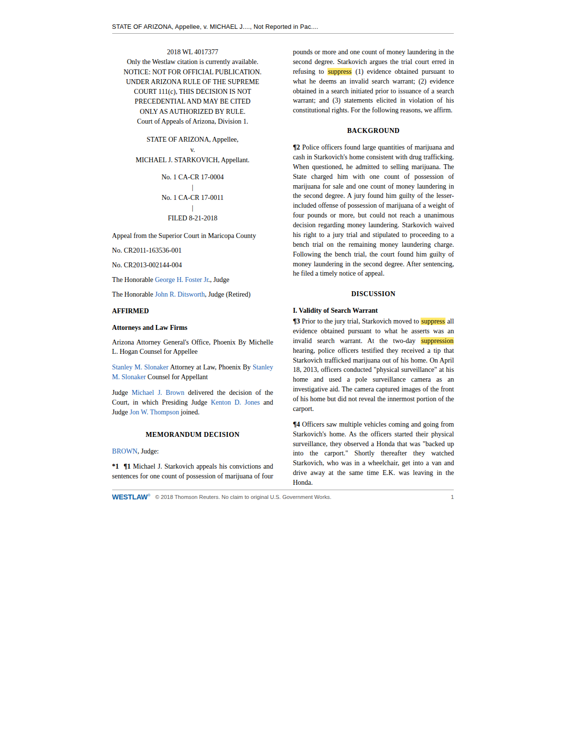STATE OF ARIZONA, Appellee, v. MICHAEL J...., Not Reported in Pac....
2018 WL 4017377 Only the Westlaw citation is currently available.
NOTICE: NOT FOR OFFICIAL PUBLICATION.
UNDER ARIZONA RULE OF THE SUPREME
COURT 111(c), THIS DECISION IS NOT
PRECEDENTIAL AND MAY BE CITED
ONLY AS AUTHORIZED BY RULE.
Court of Appeals of Arizona, Division 1.
STATE OF ARIZONA, Appellee, v. MICHAEL J. STARKOVICH, Appellant.
No. 1 CA-CR 17-0004 | No. 1 CA-CR 17-0011 | FILED 8-21-2018
Appeal from the Superior Court in Maricopa County
No. CR2011-163536-001
No. CR2013-002144-004
The Honorable George H. Foster Jr., Judge
The Honorable John R. Ditsworth, Judge (Retired)
AFFIRMED
Attorneys and Law Firms
Arizona Attorney General's Office, Phoenix By Michelle L. Hogan Counsel for Appellee
Stanley M. Slonaker Attorney at Law, Phoenix By Stanley M. Slonaker Counsel for Appellant
Judge Michael J. Brown delivered the decision of the Court, in which Presiding Judge Kenton D. Jones and Judge Jon W. Thompson joined.
MEMORANDUM DECISION
BROWN, Judge:
*1 ¶1 Michael J. Starkovich appeals his convictions and sentences for one count of possession of marijuana of four pounds or more and one count of money laundering in the second degree. Starkovich argues the trial court erred in refusing to suppress (1) evidence obtained pursuant to what he deems an invalid search warrant; (2) evidence obtained in a search initiated prior to issuance of a search warrant; and (3) statements elicited in violation of his constitutional rights. For the following reasons, we affirm.
BACKGROUND
¶2 Police officers found large quantities of marijuana and cash in Starkovich's home consistent with drug trafficking. When questioned, he admitted to selling marijuana. The State charged him with one count of possession of marijuana for sale and one count of money laundering in the second degree. A jury found him guilty of the lesser-included offense of possession of marijuana of a weight of four pounds or more, but could not reach a unanimous decision regarding money laundering. Starkovich waived his right to a jury trial and stipulated to proceeding to a bench trial on the remaining money laundering charge. Following the bench trial, the court found him guilty of money laundering in the second degree. After sentencing, he filed a timely notice of appeal.
DISCUSSION
I. Validity of Search Warrant
¶3 Prior to the jury trial, Starkovich moved to suppress all evidence obtained pursuant to what he asserts was an invalid search warrant. At the two-day suppression hearing, police officers testified they received a tip that Starkovich trafficked marijuana out of his home. On April 18, 2013, officers conducted "physical surveillance" at his home and used a pole surveillance camera as an investigative aid. The camera captured images of the front of his home but did not reveal the innermost portion of the carport.
¶4 Officers saw multiple vehicles coming and going from Starkovich's home. As the officers started their physical surveillance, they observed a Honda that was "backed up into the carport." Shortly thereafter they watched Starkovich, who was in a wheelchair, get into a van and drive away at the same time E.K. was leaving in the Honda.
WESTLAW® © 2018 Thomson Reuters. No claim to original U.S. Government Works. 1